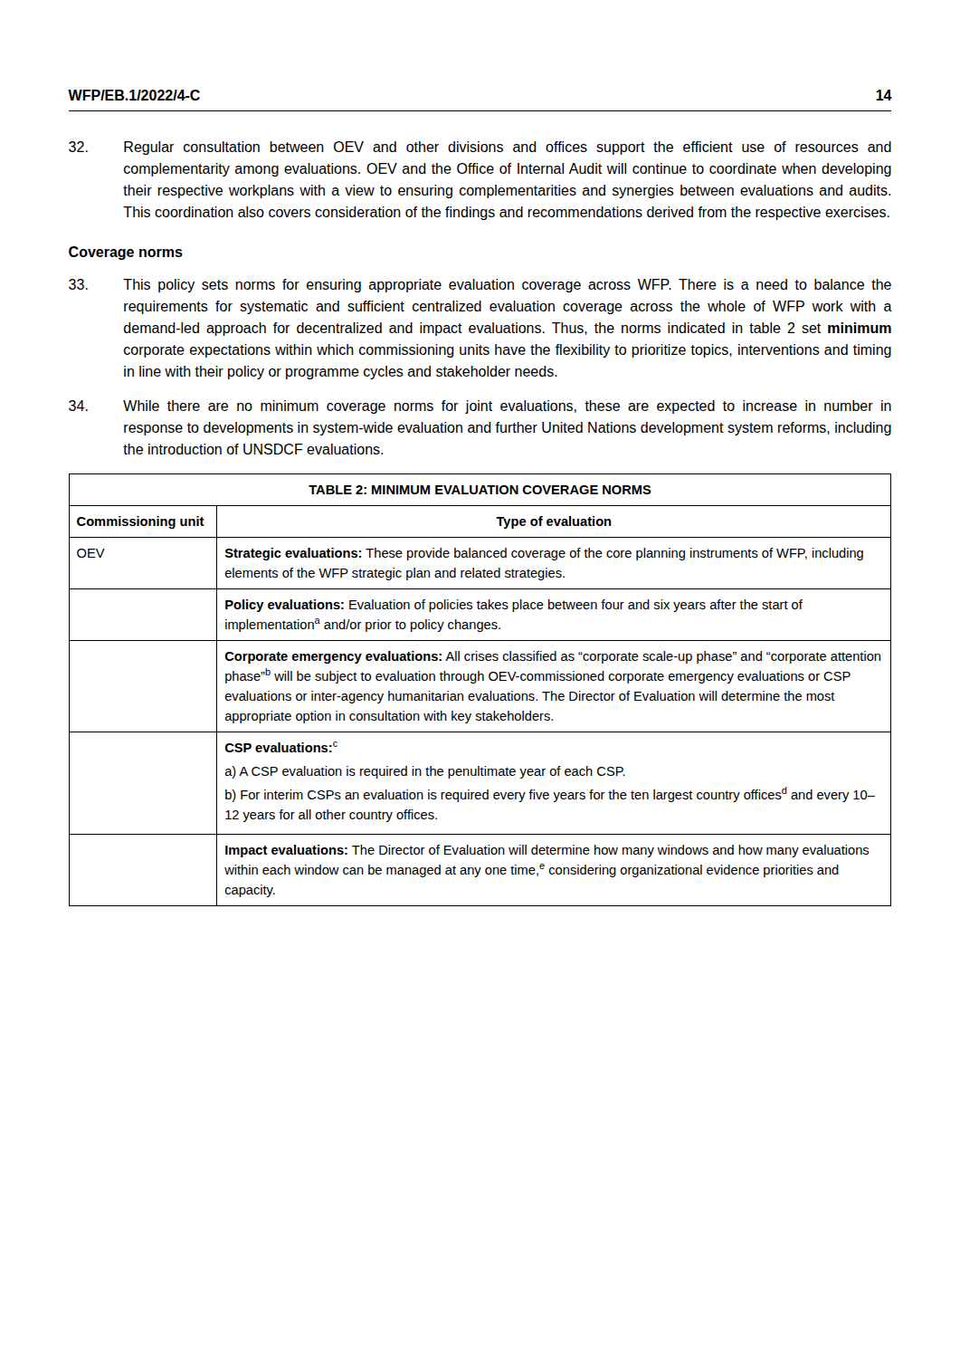WFP/EB.1/2022/4-C 14
32.
Regular consultation between OEV and other divisions and offices support the efficient use of resources and complementarity among evaluations. OEV and the Office of Internal Audit will continue to coordinate when developing their respective workplans with a view to ensuring complementarities and synergies between evaluations and audits. This coordination also covers consideration of the findings and recommendations derived from the respective exercises.
Coverage norms
33.
This policy sets norms for ensuring appropriate evaluation coverage across WFP. There is a need to balance the requirements for systematic and sufficient centralized evaluation coverage across the whole of WFP work with a demand-led approach for decentralized and impact evaluations. Thus, the norms indicated in table 2 set minimum corporate expectations within which commissioning units have the flexibility to prioritize topics, interventions and timing in line with their policy or programme cycles and stakeholder needs.
34.
While there are no minimum coverage norms for joint evaluations, these are expected to increase in number in response to developments in system-wide evaluation and further United Nations development system reforms, including the introduction of UNSDCF evaluations.
TABLE 2: MINIMUM EVALUATION COVERAGE NORMS
| Commissioning unit | Type of evaluation |
| --- | --- |
| OEV | Strategic evaluations: These provide balanced coverage of the core planning instruments of WFP, including elements of the WFP strategic plan and related strategies. |
| | Policy evaluations: Evaluation of policies takes place between four and six years after the start of implementation a and/or prior to policy changes. |
| | Corporate emergency evaluations: All crises classified as “corporate scale-up phase” and “corporate attention phase” b will be subject to evaluation through OEV-commissioned corporate emergency evaluations or CSP evaluations or inter-agency humanitarian evaluations. The Director of Evaluation will determine the most appropriate option in consultation with key stakeholders. |
| | CSP evaluations: c a) A CSP evaluation is required in the penultimate year of each CSP. b) For interim CSPs an evaluation is required every five years for the ten largest country offices d and every 10–12 years for all other country offices. |
| | Impact evaluations: The Director of Evaluation will determine how many windows and how many evaluations within each window can be managed at any one time, e considering organizational evidence priorities and capacity. |